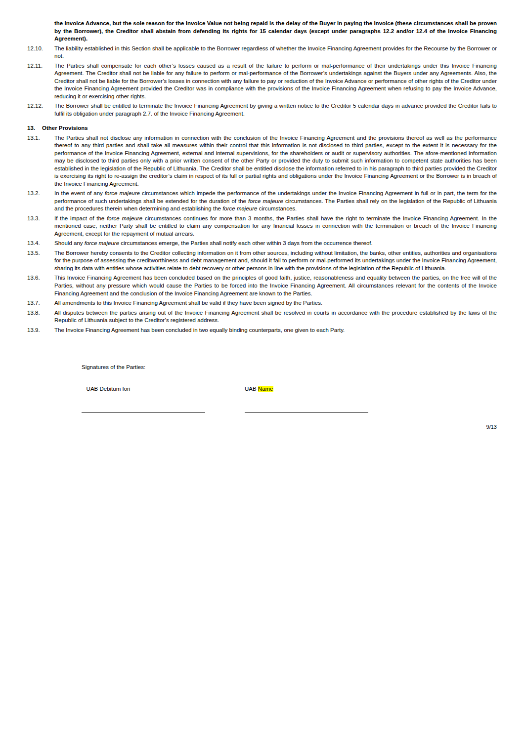the Invoice Advance, but the sole reason for the Invoice Value not being repaid is the delay of the Buyer in paying the Invoice (these circumstances shall be proven by the Borrower), the Creditor shall abstain from defending its rights for 15 calendar days (except under paragraphs 12.2 and/or 12.4 of the Invoice Financing Agreement).
12.10. The liability established in this Section shall be applicable to the Borrower regardless of whether the Invoice Financing Agreement provides for the Recourse by the Borrower or not.
12.11. The Parties shall compensate for each other’s losses caused as a result of the failure to perform or mal-performance of their undertakings under this Invoice Financing Agreement. The Creditor shall not be liable for any failure to perform or mal-performance of the Borrower’s undertakings against the Buyers under any Agreements. Also, the Creditor shall not be liable for the Borrower’s losses in connection with any failure to pay or reduction of the Invoice Advance or performance of other rights of the Creditor under the Invoice Financing Agreement provided the Creditor was in compliance with the provisions of the Invoice Financing Agreement when refusing to pay the Invoice Advance, reducing it or exercising other rights.
12.12. The Borrower shall be entitled to terminate the Invoice Financing Agreement by giving a written notice to the Creditor 5 calendar days in advance provided the Creditor fails to fulfil its obligation under paragraph 2.7. of the Invoice Financing Agreement.
13. Other Provisions
13.1. The Parties shall not disclose any information in connection with the conclusion of the Invoice Financing Agreement and the provisions thereof as well as the performance thereof to any third parties and shall take all measures within their control that this information is not disclosed to third parties, except to the extent it is necessary for the performance of the Invoice Financing Agreement, external and internal supervisions, for the shareholders or audit or supervisory authorities. The afore-mentioned information may be disclosed to third parties only with a prior written consent of the other Party or provided the duty to submit such information to competent state authorities has been established in the legislation of the Republic of Lithuania. The Creditor shall be entitled disclose the information referred to in his paragraph to third parties provided the Creditor is exercising its right to re-assign the creditor’s claim in respect of its full or partial rights and obligations under the Invoice Financing Agreement or the Borrower is in breach of the Invoice Financing Agreement.
13.2. In the event of any force majeure circumstances which impede the performance of the undertakings under the Invoice Financing Agreement in full or in part, the term for the performance of such undertakings shall be extended for the duration of the force majeure circumstances. The Parties shall rely on the legislation of the Republic of Lithuania and the procedures therein when determining and establishing the force majeure circumstances.
13.3. If the impact of the force majeure circumstances continues for more than 3 months, the Parties shall have the right to terminate the Invoice Financing Agreement. In the mentioned case, neither Party shall be entitled to claim any compensation for any financial losses in connection with the termination or breach of the Invoice Financing Agreement, except for the repayment of mutual arrears.
13.4. Should any force majeure circumstances emerge, the Parties shall notify each other within 3 days from the occurrence thereof.
13.5. The Borrower hereby consents to the Creditor collecting information on it from other sources, including without limitation, the banks, other entities, authorities and organisations for the purpose of assessing the creditworthiness and debt management and, should it fail to perform or mal-performed its undertakings under the Invoice Financing Agreement, sharing its data with entities whose activities relate to debt recovery or other persons in line with the provisions of the legislation of the Republic of Lithuania.
13.6. This Invoice Financing Agreement has been concluded based on the principles of good faith, justice, reasonableness and equality between the parties, on the free will of the Parties, without any pressure which would cause the Parties to be forced into the Invoice Financing Agreement. All circumstances relevant for the contents of the Invoice Financing Agreement and the conclusion of the Invoice Financing Agreement are known to the Parties.
13.7. All amendments to this Invoice Financing Agreement shall be valid if they have been signed by the Parties.
13.8. All disputes between the parties arising out of the Invoice Financing Agreement shall be resolved in courts in accordance with the procedure established by the laws of the Republic of Lithuania subject to the Creditor’s registered address.
13.9. The Invoice Financing Agreement has been concluded in two equally binding counterparts, one given to each Party.
Signatures of the Parties:
UAB Debitum fori UAB Name
9/13